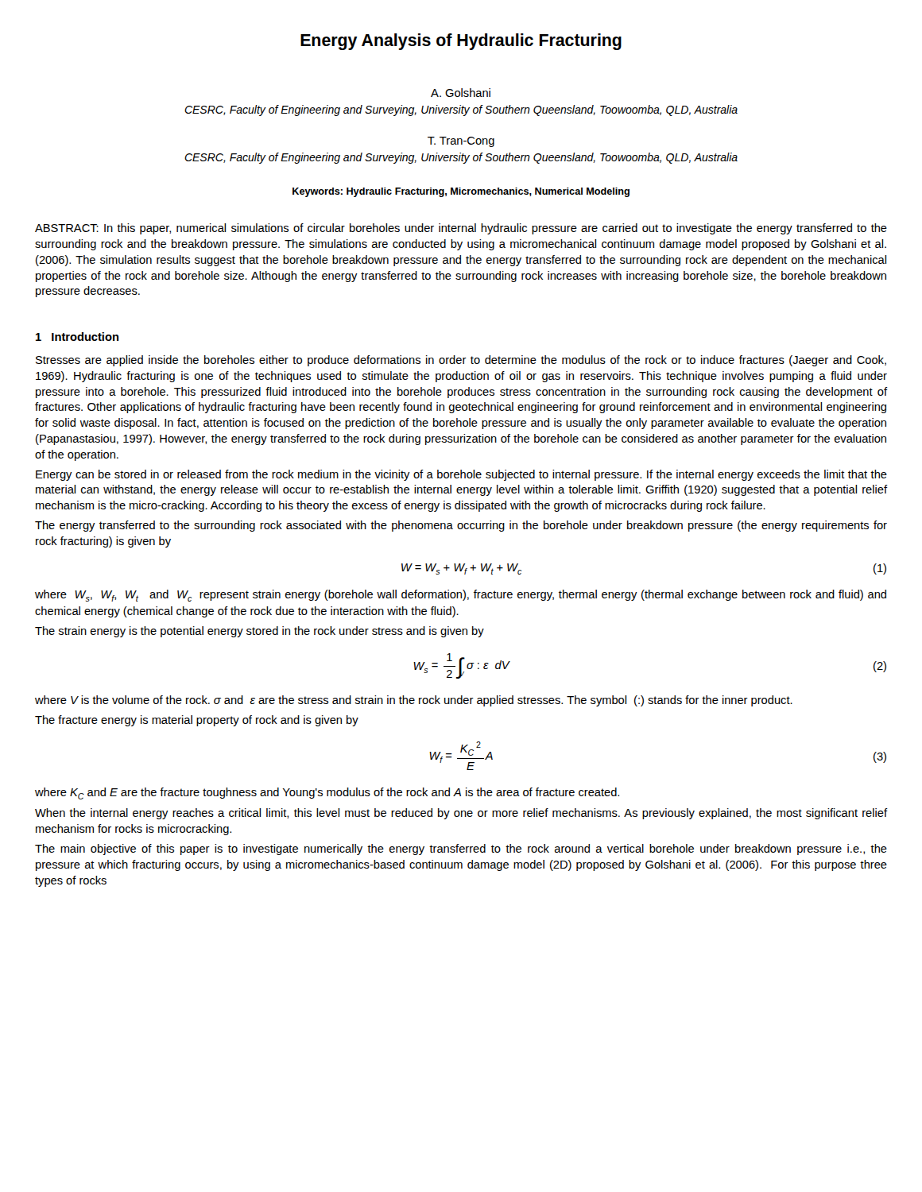Energy Analysis of Hydraulic Fracturing
A. Golshani
CESRC, Faculty of Engineering and Surveying, University of Southern Queensland, Toowoomba, QLD, Australia
T. Tran-Cong
CESRC, Faculty of Engineering and Surveying, University of Southern Queensland, Toowoomba, QLD, Australia
Keywords: Hydraulic Fracturing, Micromechanics, Numerical Modeling
ABSTRACT: In this paper, numerical simulations of circular boreholes under internal hydraulic pressure are carried out to investigate the energy transferred to the surrounding rock and the breakdown pressure. The simulations are conducted by using a micromechanical continuum damage model proposed by Golshani et al. (2006). The simulation results suggest that the borehole breakdown pressure and the energy transferred to the surrounding rock are dependent on the mechanical properties of the rock and borehole size. Although the energy transferred to the surrounding rock increases with increasing borehole size, the borehole breakdown pressure decreases.
1 Introduction
Stresses are applied inside the boreholes either to produce deformations in order to determine the modulus of the rock or to induce fractures (Jaeger and Cook, 1969). Hydraulic fracturing is one of the techniques used to stimulate the production of oil or gas in reservoirs. This technique involves pumping a fluid under pressure into a borehole. This pressurized fluid introduced into the borehole produces stress concentration in the surrounding rock causing the development of fractures. Other applications of hydraulic fracturing have been recently found in geotechnical engineering for ground reinforcement and in environmental engineering for solid waste disposal. In fact, attention is focused on the prediction of the borehole pressure and is usually the only parameter available to evaluate the operation (Papanastasiou, 1997). However, the energy transferred to the rock during pressurization of the borehole can be considered as another parameter for the evaluation of the operation.
Energy can be stored in or released from the rock medium in the vicinity of a borehole subjected to internal pressure. If the internal energy exceeds the limit that the material can withstand, the energy release will occur to re-establish the internal energy level within a tolerable limit. Griffith (1920) suggested that a potential relief mechanism is the micro-cracking. According to his theory the excess of energy is dissipated with the growth of microcracks during rock failure.
The energy transferred to the surrounding rock associated with the phenomena occurring in the borehole under breakdown pressure (the energy requirements for rock fracturing) is given by
W = Ws + Wf + Wt + Wc (1)
where Ws, Wf, Wt and Wc represent strain energy (borehole wall deformation), fracture energy, thermal energy (thermal exchange between rock and fluid) and chemical energy (chemical change of the rock due to the interaction with the fluid).
The strain energy is the potential energy stored in the rock under stress and is given by
Ws = 12∫V σ : ε dV (2)
where V is the volume of the rock. σ and ε are the stress and strain in the rock under applied stresses. The symbol (:) stands for the inner product.
The fracture energy is material property of rock and is given by
Wf = KC 2 E A (3)
where KC and E are the fracture toughness and Young's modulus of the rock and A is the area of fracture created.
When the internal energy reaches a critical limit, this level must be reduced by one or more relief mechanisms. As previously explained, the most significant relief mechanism for rocks is microcracking.
The main objective of this paper is to investigate numerically the energy transferred to the rock around a vertical borehole under breakdown pressure i.e., the pressure at which fracturing occurs, by using a micromechanics-based continuum damage model (2D) proposed by Golshani et al. (2006). For this purpose three types of rocks